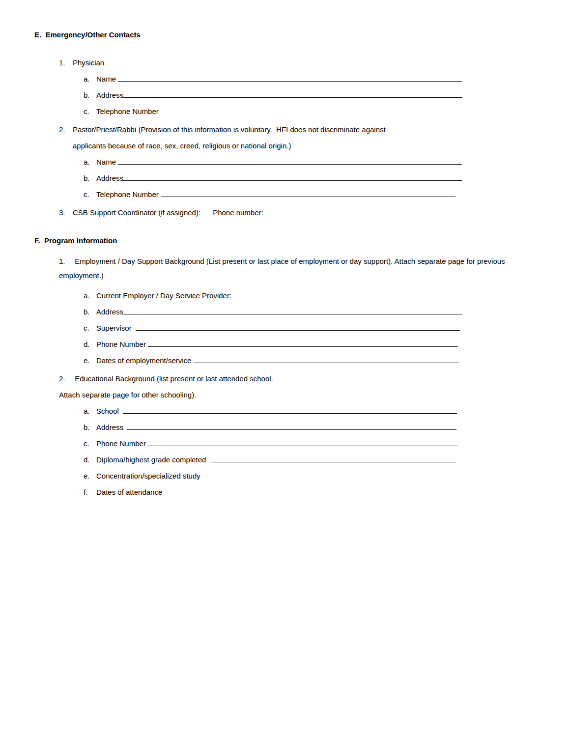E. Emergency/Other Contacts
1. Physician
a. Name
b. Address
c. Telephone Number
2. Pastor/Priest/Rabbi (Provision of this information is voluntary. HFI does not discriminate against applicants because of race, sex, creed, religious or national origin.)
a. Name
b. Address
c. Telephone Number
3. CSB Support Coordinator (if assigned): Phone number:
F. Program Information
1. Employment / Day Support Background (List present or last place of employment or day support). Attach separate page for previous employment.)
a. Current Employer / Day Service Provider:
b. Address
c. Supervisor
d. Phone Number
e. Dates of employment/service
2. Educational Background (list present or last attended school. Attach separate page for other schooling).
a. School
b. Address
c. Phone Number
d. Diploma/highest grade completed
e. Concentration/specialized study
f. Dates of attendance